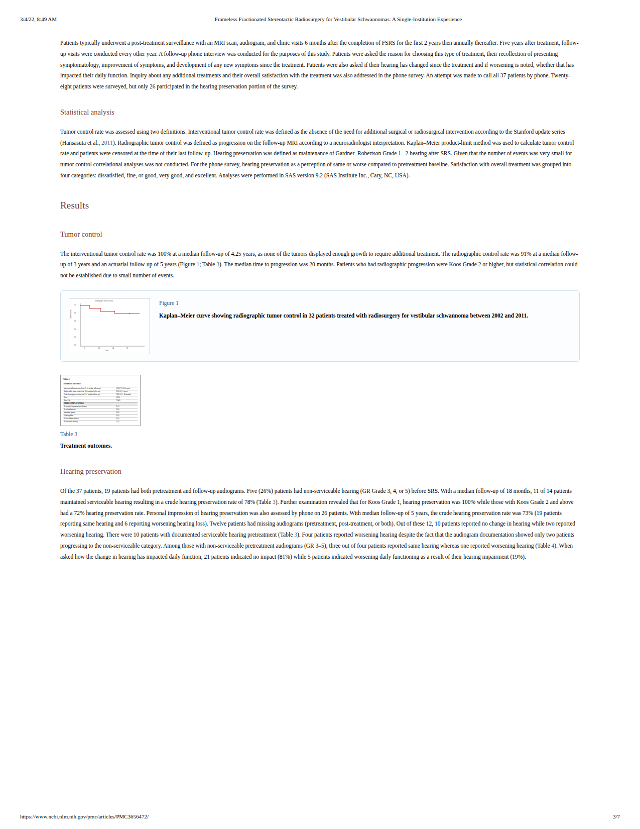3/4/22, 8:49 AM
Frameless Fractionated Stereotactic Radiosurgery for Vestibular Schwannomas: A Single-Institution Experience
Patients typically underwent a post-treatment surveillance with an MRI scan, audiogram, and clinic visits 6 months after the completion of FSRS for the first 2 years then annually thereafter. Five years after treatment, follow-up visits were conducted every other year. A follow-up phone interview was conducted for the purposes of this study. Patients were asked the reason for choosing this type of treatment, their recollection of presenting symptomatology, improvement of symptoms, and development of any new symptoms since the treatment. Patients were also asked if their hearing has changed since the treatment and if worsening is noted, whether that has impacted their daily function. Inquiry about any additional treatments and their overall satisfaction with the treatment was also addressed in the phone survey. An attempt was made to call all 37 patients by phone. Twenty-eight patients were surveyed, but only 26 participated in the hearing preservation portion of the survey.
Statistical analysis
Tumor control rate was assessed using two definitions. Interventional tumor control rate was defined as the absence of the need for additional surgical or radiosurgical intervention according to the Stanford update series (Hansasuta et al., 2011). Radiographic tumor control was defined as progression on the follow-up MRI according to a neuroradiologist interpretation. Kaplan–Meier product-limit method was used to calculate tumor control rate and patients were censored at the time of their last follow-up. Hearing preservation was defined as maintenance of Gardner–Robertson Grade 1– 2 hearing after SRS. Given that the number of events was very small for tumor control correlational analyses was not conducted. For the phone survey, hearing preservation as a perception of same or worse compared to pretreatment baseline. Satisfaction with overall treatment was grouped into four categories: dissatisfied, fine, or good, very good, and excellent. Analyses were performed in SAS version 9.2 (SAS Institute Inc., Cary, NC, USA).
Results
Tumor control
The interventional tumor control rate was 100% at a median follow-up of 4.25 years, as none of the tumors displayed enough growth to require additional treatment. The radiographic control rate was 91% at a median follow-up of 3 years and an actuarial follow-up of 5 years (Figure 1; Table 3). The median time to progression was 20 months. Patients who had radiographic progression were Koos Grade 2 or higher, but statistical correlation could not be established due to small number of events.
Radiographic Tumor Control
1.0
0.8
0.6
0.4
0.2
0.0
0
20
40
60
Time
Number at risk
Figure 1
Kaplan–Meier curve showing radiographic tumor control in 32 patients treated with radiosurgery for vestibular schwannoma between 2002 and 2011.
Table 3
Treatment outcomes
| Interventional tumor control rate % (± median follow-up) | 100% (71–135 years) |
| Radiographic tumor control rate % (± median follow-up) | 91% (3 ± 3 years) |
| Crude hearing preservation rate % (± median follow-up) | 78% (1.5 ± 18 months) |
| Koos 1 | 100% |
| Koos 2–4 | 71.4% |
| OTHER COMPLICATIONS | |
| New typical trigeminal paresthesias | 2 (5) |
| New facial paresis | 0 (0) |
| Interstitial spasm | 0 (0) |
| Hydrocephalus | 0 (0) |
| New vestibular/balance | 0 (0) |
| New acoustic/auditory | 1 (3) |
Table 3
Treatment outcomes.
Hearing preservation
Of the 37 patients, 19 patients had both pretreatment and follow-up audiograms. Five (26%) patients had non-serviceable hearing (GR Grade 3, 4, or 5) before SRS. With a median follow-up of 18 months, 11 of 14 patients maintained serviceable hearing resulting in a crude hearing preservation rate of 78% (Table 3). Further examination revealed that for Koos Grade 1, hearing preservation was 100% while those with Koos Grade 2 and above had a 72% hearing preservation rate. Personal impression of hearing preservation was also assessed by phone on 26 patients. With median follow-up of 5 years, the crude hearing preservation rate was 73% (19 patients reporting same hearing and 6 reporting worsening hearing loss). Twelve patients had missing audiograms (pretreatment, post-treatment, or both). Out of these 12, 10 patients reported no change in hearing while two reported worsening hearing. There were 10 patients with documented serviceable hearing pretreatment (Table 3). Four patients reported worsening hearing despite the fact that the audiogram documentation showed only two patients progressing to the non-serviceable category. Among those with non-serviceable pretreatment audiograms (GR 3–5), three out of four patients reported same hearing whereas one reported worsening hearing (Table 4). When asked how the change in hearing has impacted daily function, 21 patients indicated no impact (81%) while 5 patients indicated worsening daily functioning as a result of their hearing impairment (19%).
https://www.ncbi.nlm.nih.gov/pmc/articles/PMC3656472/
3/7